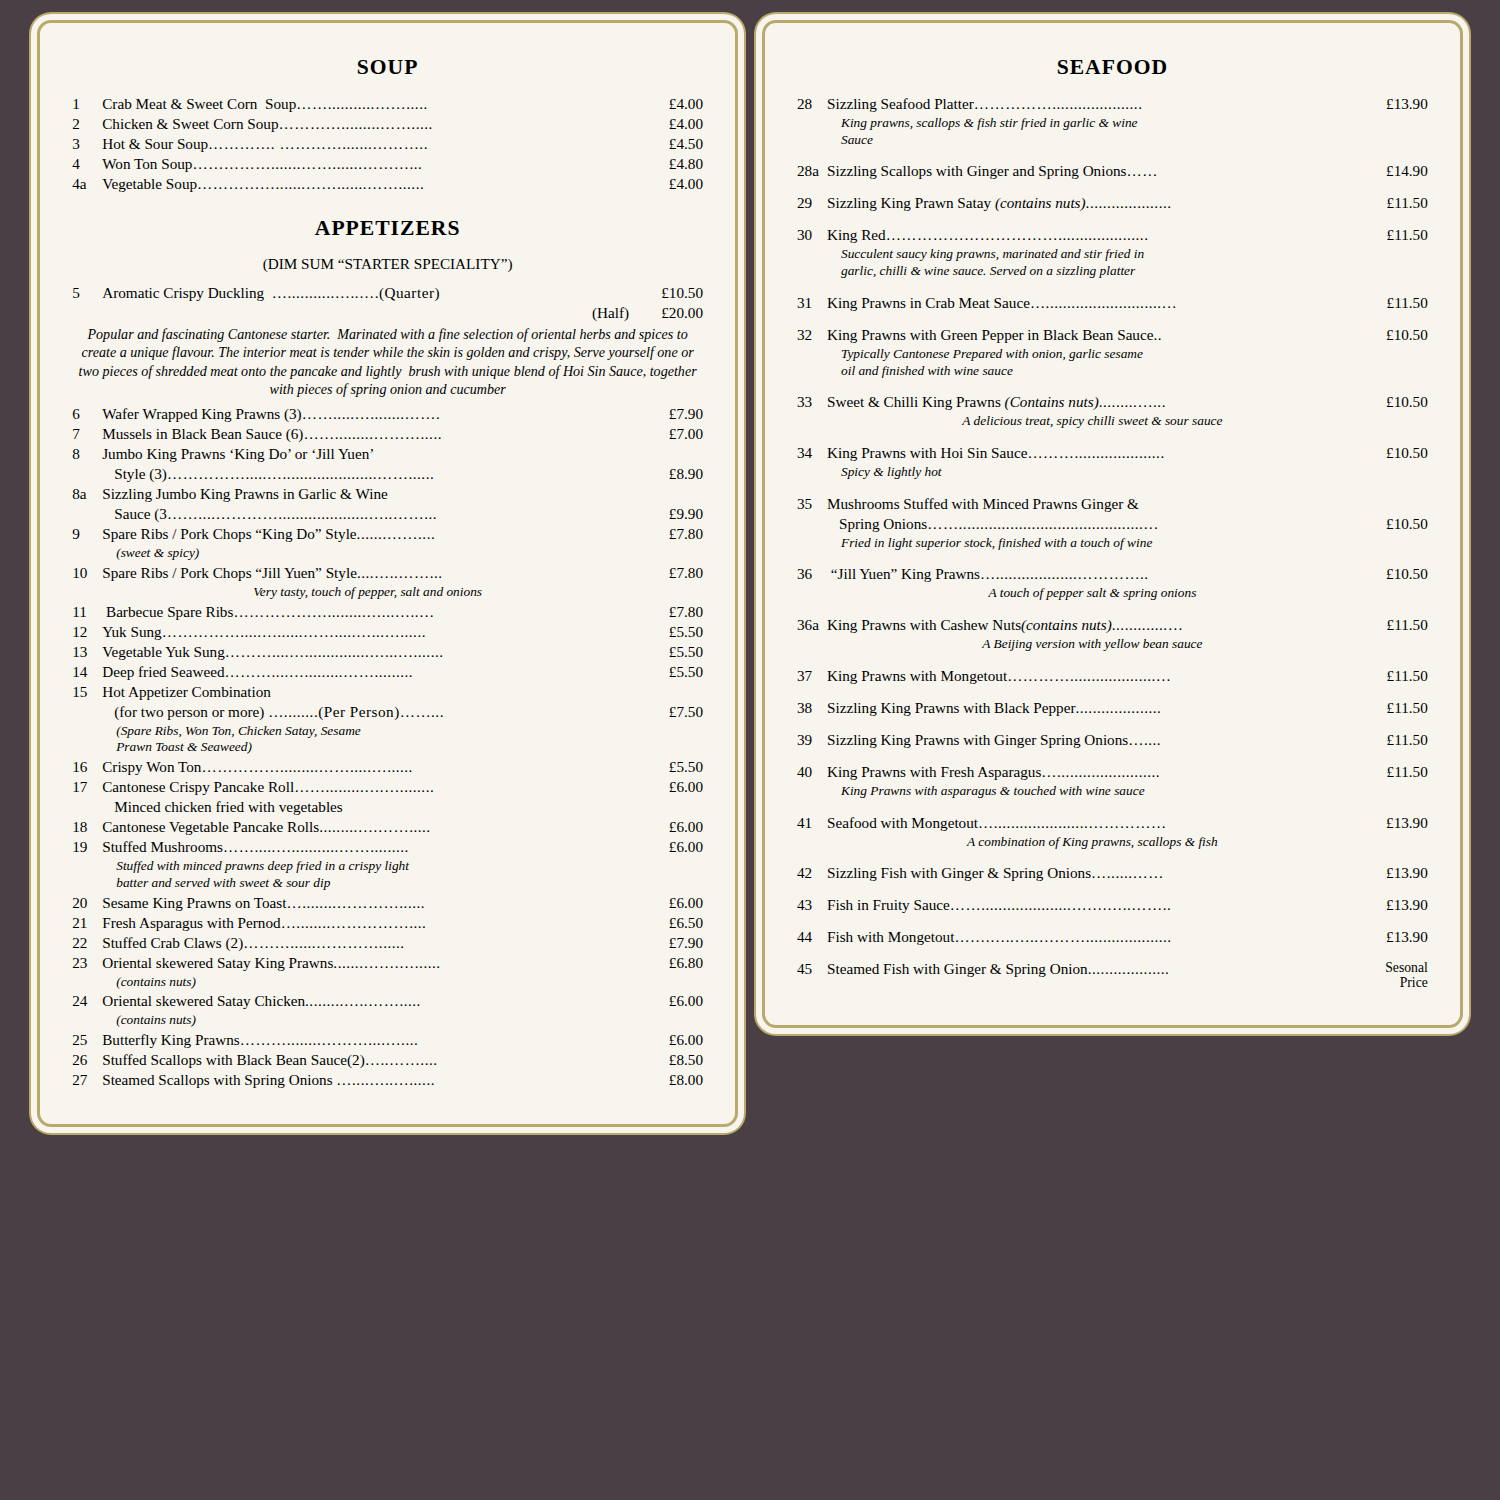SOUP
| 1 | Crab Meat & Sweet Corn Soup ……...........……..... | £4.00 |
| 2 | Chicken & Sweet Corn Soup ………….........……..... | £4.00 |
| 3 | Hot & Sour Soup …………. ………….......……….. | £4.50 |
| 4 | Won Ton Soup …………….......…….......………... | £4.80 |
| 4a | Vegetable Soup …………….......…….......……...... | £4.00 |
APPETIZERS
(DIM SUM “STARTER SPECIALITY”)
| 5 | Aromatic Crispy Duckling …...........…..….(Quarter) | £10.50 |
| | (Half) | £20.00 |
Popular and fascinating Cantonese starter. Marinated with a fine selection of oriental herbs and spices to create a unique flavour. The interior meat is tender while the skin is golden and crispy, Serve yourself one or two pieces of shredded meat onto the pancake and lightly brush with unique blend of Hoi Sin Sauce, together with pieces of spring onion and cucumber
| 6 | Wafer Wrapped King Prawns (3) …….....…........……. | £7.90 |
| 7 | Mussels in Black Bean Sauce (6) …….........………..... | £7.00 |
| 8 | Jumbo King Prawns ‘King Do’ or ‘Jill Yuen’ | |
| | Style (3) …………….....…......................……...... | £8.90 |
| 8a | Sizzling Jumbo King Prawns in Garlic & Wine | |
| | Sauce (3 ……....………….....................…..……... | £9.90 |
| 9 | Spare Ribs / Pork Chops “King Do” Style .......…….... | £7.80 |
| | (sweet & spicy) | |
| 10 | Spare Ribs / Pork Chops “Jill Yuen” Style ....…..……... | £7.80 |
| | Very tasty, touch of pepper, salt and onions | |
| 11 | Barbecue Spare Ribs ……………….........…...…..… | £7.80 |
| 12 | Yuk Sung …………….....…......…….....…...…...... | £5.50 |
| 13 | Vegetable Yuk Sung ………....…...............…...…....... | £5.50 |
| 14 | Deep fried Seaweed ………....….........……......... | £5.50 |
| 15 | Hot Appetizer Combination | |
| | (for two person or more) …........(Per Person)……... | £7.50 |
| | (Spare Ribs, Won Ton, Chicken Satay, Sesame Prawn Toast & Seaweed) | |
| 16 | Crispy Won Ton …………….........…….....…...... | £5.50 |
| 17 | Cantonese Crispy Pancake Roll …….........….…........ | £6.00 |
| | Minced chicken fried with vegetables | |
| 18 | Cantonese Vegetable Pancake Rolls .........….……..... | £6.00 |
| 19 | Stuffed Mushrooms …….....…...........……......... | £6.00 |
| | Stuffed with minced prawns deep fried in a crispy light batter and served with sweet & sour dip | |
| 20 | Sesame King Prawns on Toast …........…………...... | £6.00 |
| 21 | Fresh Asparagus with Pernod …........…………….... | £6.50 |
| 22 | Stuffed Crab Claws (2) ………......…………...... | £7.90 |
| 23 | Oriental skewered Satay King Prawns .......…….…...... | £6.80 |
| | (contains nuts) | |
| 24 | Oriental skewered Satay Chicken .........…..……..... | £6.00 |
| | (contains nuts) | |
| 25 | Butterfly King Prawns ………........………....….... | £6.00 |
| 26 | Stuffed Scallops with Black Bean Sauce(2) …..…….... | £8.50 |
| 27 | Steamed Scallops with Spring Onions …....…..…...... | £8.00 |
SEAFOOD
| 28 | Sizzling Seafood Platter ……………..................... | £13.90 |
| | King prawns, scallops & fish stir fried in garlic & wine Sauce | |
| 28a | Sizzling Scallops with Ginger and Spring Onions …… | £14.90 |
| 29 | Sizzling King Prawn Satay (contains nuts) .................... | £11.50 |
| 30 | King Red ……………………………..................... | £11.50 |
| | Succulent saucy king prawns, marinated and stir fried in garlic, chilli & wine sauce. Served on a sizzling platter | |
| 31 | King Prawns in Crab Meat Sauce …...........................… | £11.50 |
| 32 | King Prawns with Green Pepper in Black Bean Sauce .. | £10.50 |
| | Typically Cantonese Prepared with onion, garlic sesame oil and finished with wine sauce | |
| 33 | Sweet & Chilli King Prawns (Contains nuts) .........…... | £10.50 |
| | A delicious treat, spicy chilli sweet & sour sauce | |
| 34 | King Prawns with Hoi Sin Sauce ………..................... | £10.50 |
| | Spicy & lightly hot | |
| 35 | Mushrooms Stuffed with Minced Prawns Ginger & | |
| | Spring Onions ……...........................................… | £10.50 |
| | Fried in light superior stock, finished with a touch of wine | |
| 36 | “Jill Yuen” King Prawns …...................………….. | £10.50 |
| | A touch of pepper salt & spring onions | |
| 36a | King Prawns with Cashew Nuts (contains nuts) .............… | £11.50 |
| | A Beijing version with yellow bean sauce | |
| 37 | King Prawns with Mongetout …………....................… | £11.50 |
| 38 | Sizzling King Prawns with Black Pepper .................... | £11.50 |
| 39 | Sizzling King Prawns with Ginger Spring Onions ….... | £11.50 |
| 40 | King Prawns with Fresh Asparagus …........................ | £11.50 |
| | King Prawns with asparagus & touched with wine sauce | |
| 41 | Seafood with Mongetout …......................…………… | £13.90 |
| | A combination of King prawns, scallops & fish | |
| 42 | Sizzling Fish with Ginger & Spring Onions …......…… | £13.90 |
| 43 | Fish in Fruity Sauce …….....................…….…..…….. | £13.90 |
| 44 | Fish with Mongetout …….…..…..……….................... | £13.90 |
| 45 | Steamed Fish with Ginger & Spring Onion ................... | Sesonal Price |